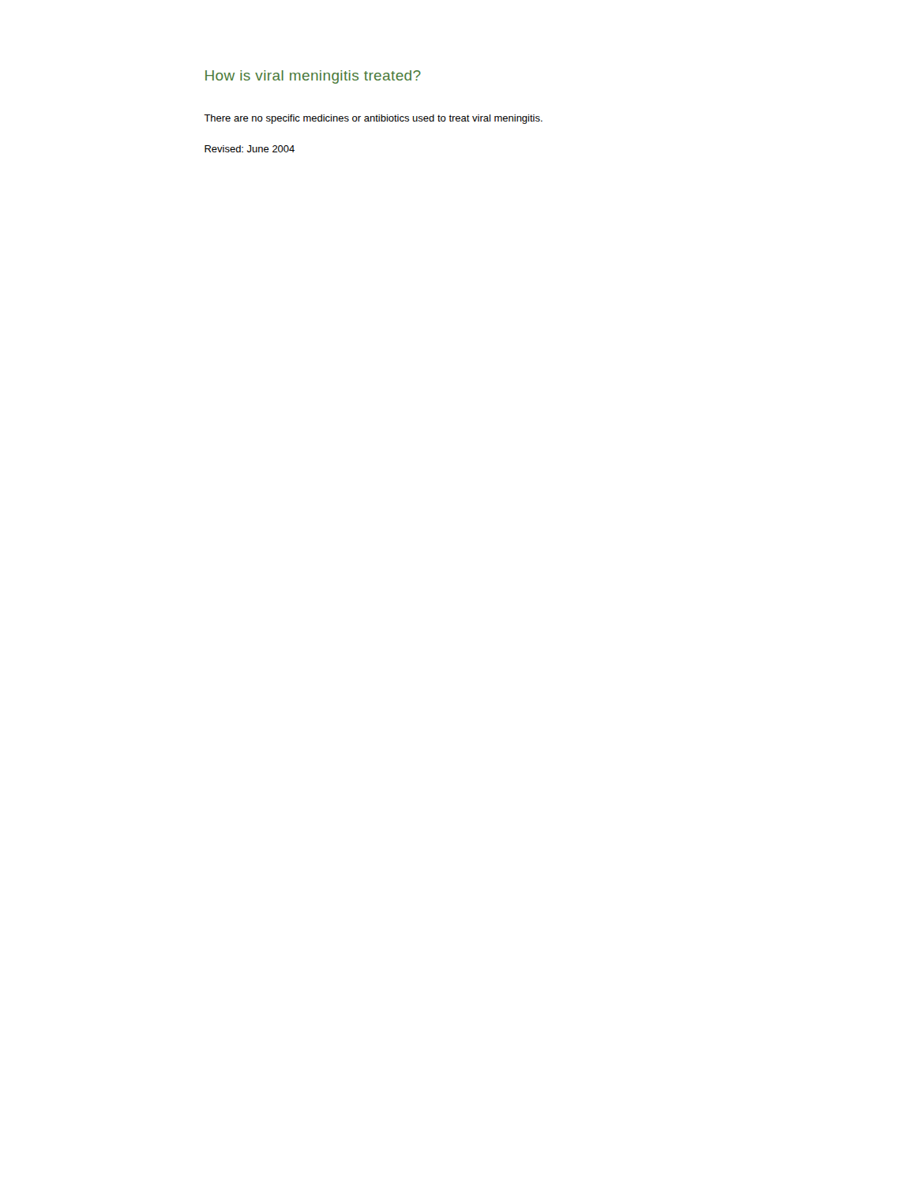How is viral meningitis treated?
There are no specific medicines or antibiotics used to treat viral meningitis.
Revised: June 2004